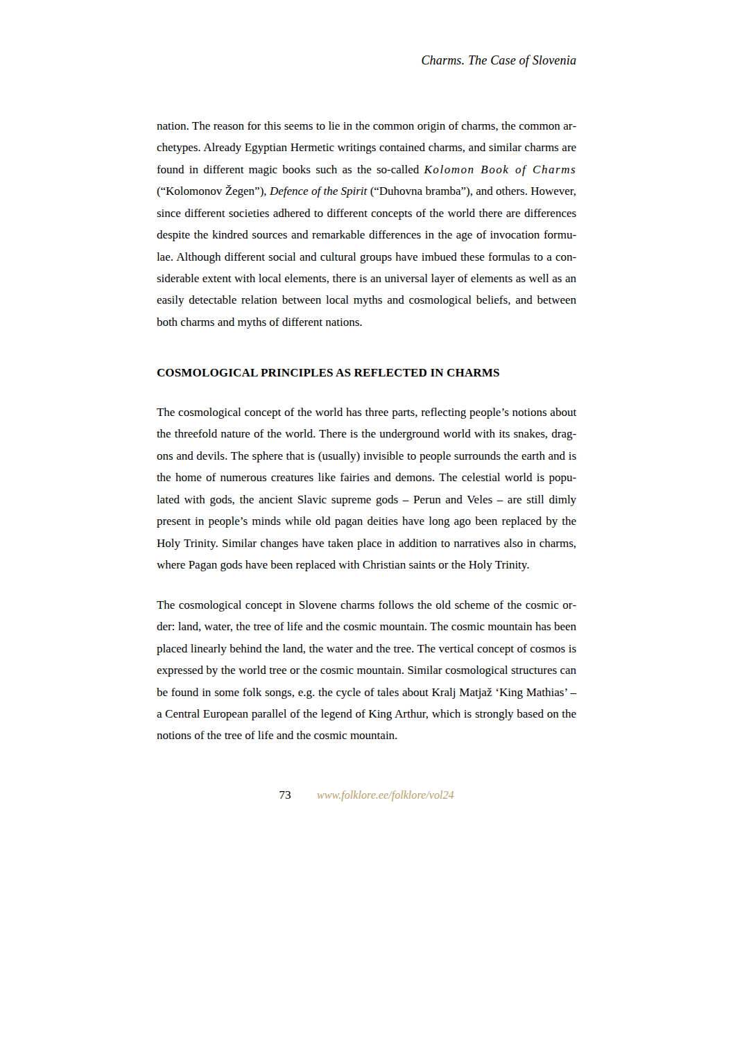Charms. The Case of Slovenia
nation. The reason for this seems to lie in the common origin of charms, the common archetypes. Already Egyptian Hermetic writings contained charms, and similar charms are found in different magic books such as the so-called Kolomon Book of Charms (“Kolomonov Žegen”), Defence of the Spirit (“Duhovna bramba”), and others. However, since different societies adhered to different concepts of the world there are differences despite the kindred sources and remarkable differences in the age of invocation formulae. Although different social and cultural groups have imbued these formulas to a considerable extent with local elements, there is an universal layer of elements as well as an easily detectable relation between local myths and cosmological beliefs, and between both charms and myths of different nations.
Cosmological principles as reflected in charms
The cosmological concept of the world has three parts, reflecting people’s notions about the threefold nature of the world. There is the underground world with its snakes, dragons and devils. The sphere that is (usually) invisible to people surrounds the earth and is the home of numerous creatures like fairies and demons. The celestial world is populated with gods, the ancient Slavic supreme gods – Perun and Veles – are still dimly present in people’s minds while old pagan deities have long ago been replaced by the Holy Trinity. Similar changes have taken place in addition to narratives also in charms, where Pagan gods have been replaced with Christian saints or the Holy Trinity.
The cosmological concept in Slovene charms follows the old scheme of the cosmic order: land, water, the tree of life and the cosmic mountain. The cosmic mountain has been placed linearly behind the land, the water and the tree. The vertical concept of cosmos is expressed by the world tree or the cosmic mountain. Similar cosmological structures can be found in some folk songs, e.g. the cycle of tales about Kralj Matjaž ‘King Mathias’ – a Central European parallel of the legend of King Arthur, which is strongly based on the notions of the tree of life and the cosmic mountain.
73 www.folklore.ee/folklore/vol24